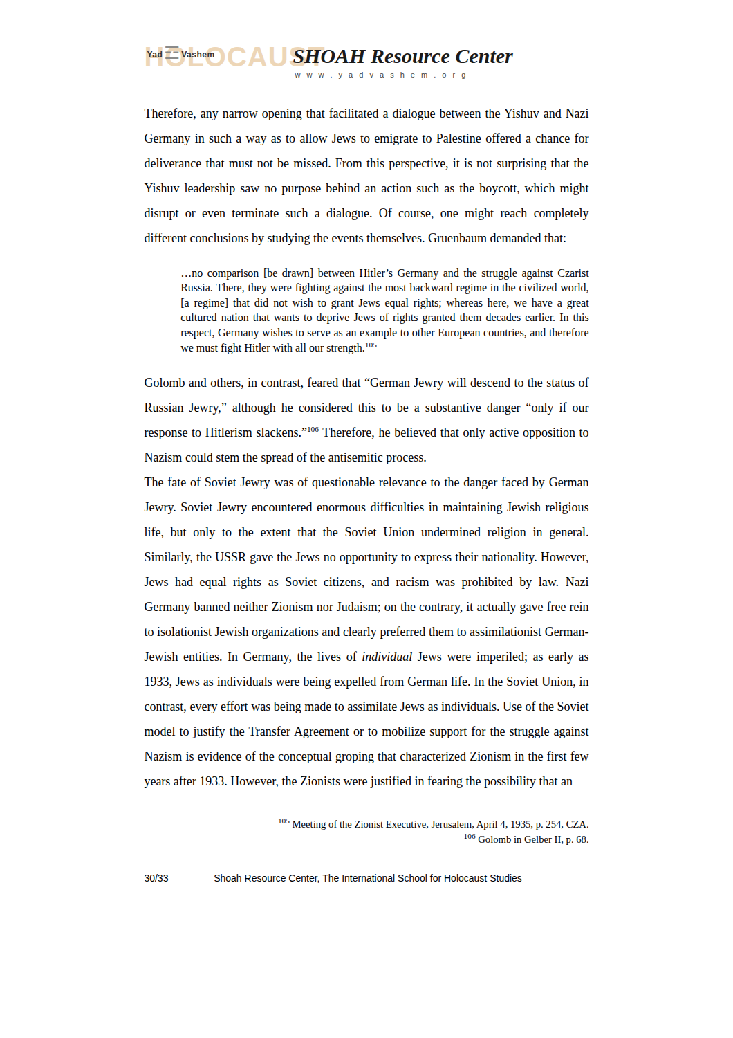HOLOCAUST
Yad☲Vashem
SHOAH Resource Center
w w w . y a d v a s h e m . o r g
Therefore, any narrow opening that facilitated a dialogue between the Yishuv and Nazi Germany in such a way as to allow Jews to emigrate to Palestine offered a chance for deliverance that must not be missed. From this perspective, it is not surprising that the Yishuv leadership saw no purpose behind an action such as the boycott, which might disrupt or even terminate such a dialogue. Of course, one might reach completely different conclusions by studying the events themselves. Gruenbaum demanded that:
…no comparison [be drawn] between Hitler’s Germany and the struggle against Czarist Russia. There, they were fighting against the most backward regime in the civilized world, [a regime] that did not wish to grant Jews equal rights; whereas here, we have a great cultured nation that wants to deprive Jews of rights granted them decades earlier. In this respect, Germany wishes to serve as an example to other European countries, and therefore we must fight Hitler with all our strength.105
Golomb and others, in contrast, feared that “German Jewry will descend to the status of Russian Jewry,” although he considered this to be a substantive danger “only if our response to Hitlerism slackens.”106 Therefore, he believed that only active opposition to Nazism could stem the spread of the antisemitic process.
The fate of Soviet Jewry was of questionable relevance to the danger faced by German Jewry. Soviet Jewry encountered enormous difficulties in maintaining Jewish religious life, but only to the extent that the Soviet Union undermined religion in general. Similarly, the USSR gave the Jews no opportunity to express their nationality. However, Jews had equal rights as Soviet citizens, and racism was prohibited by law. Nazi Germany banned neither Zionism nor Judaism; on the contrary, it actually gave free rein to isolationist Jewish organizations and clearly preferred them to assimilationist German-Jewish entities. In Germany, the lives of individual Jews were imperiled; as early as 1933, Jews as individuals were being expelled from German life. In the Soviet Union, in contrast, every effort was being made to assimilate Jews as individuals. Use of the Soviet model to justify the Transfer Agreement or to mobilize support for the struggle against Nazism is evidence of the conceptual groping that characterized Zionism in the first few years after 1933. However, the Zionists were justified in fearing the possibility that an
105 Meeting of the Zionist Executive, Jerusalem, April 4, 1935, p. 254, CZA.
106 Golomb in Gelber II, p. 68.
30/33 Shoah Resource Center, The International School for Holocaust Studies